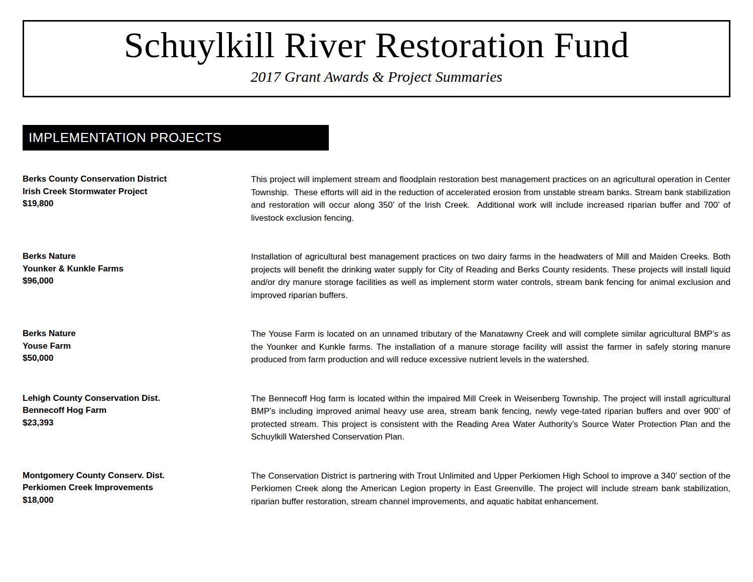Schuylkill River Restoration Fund
2017 Grant Awards & Project Summaries
IMPLEMENTATION PROJECTS
Berks County Conservation District Irish Creek Stormwater Project $19,800
This project will implement stream and floodplain restoration best management practices on an agricultural operation in Center Township. These efforts will aid in the reduction of accelerated erosion from unstable stream banks. Stream bank stabilization and restoration will occur along 350’ of the Irish Creek. Additional work will include increased riparian buffer and 700’ of livestock exclusion fencing.
Berks Nature Younker & Kunkle Farms $96,000
Installation of agricultural best management practices on two dairy farms in the headwaters of Mill and Maiden Creeks. Both projects will benefit the drinking water supply for City of Reading and Berks County residents. These projects will install liquid and/or dry manure storage facilities as well as implement storm water controls, stream bank fencing for animal exclusion and improved riparian buffers.
Berks Nature Youse Farm $50,000
The Youse Farm is located on an unnamed tributary of the Manatawny Creek and will complete similar agricultural BMP’s as the Younker and Kunkle farms. The installation of a manure storage facility will assist the farmer in safely storing manure produced from farm production and will reduce excessive nutrient levels in the watershed.
Lehigh County Conservation Dist. Bennecoff Hog Farm $23,393
The Bennecoff Hog farm is located within the impaired Mill Creek in Weisenberg Township. The project will install agricultural BMP’s including improved animal heavy use area, stream bank fencing, newly vege-tated riparian buffers and over 900’ of protected stream. This project is consistent with the Reading Area Water Authority’s Source Water Protection Plan and the Schuylkill Watershed Conservation Plan.
Montgomery County Conserv. Dist. Perkiomen Creek Improvements $18,000
The Conservation District is partnering with Trout Unlimited and Upper Perkiomen High School to improve a 340’ section of the Perkiomen Creek along the American Legion property in East Greenville. The project will include stream bank stabilization, riparian buffer restoration, stream channel improvements, and aquatic habitat enhancement.